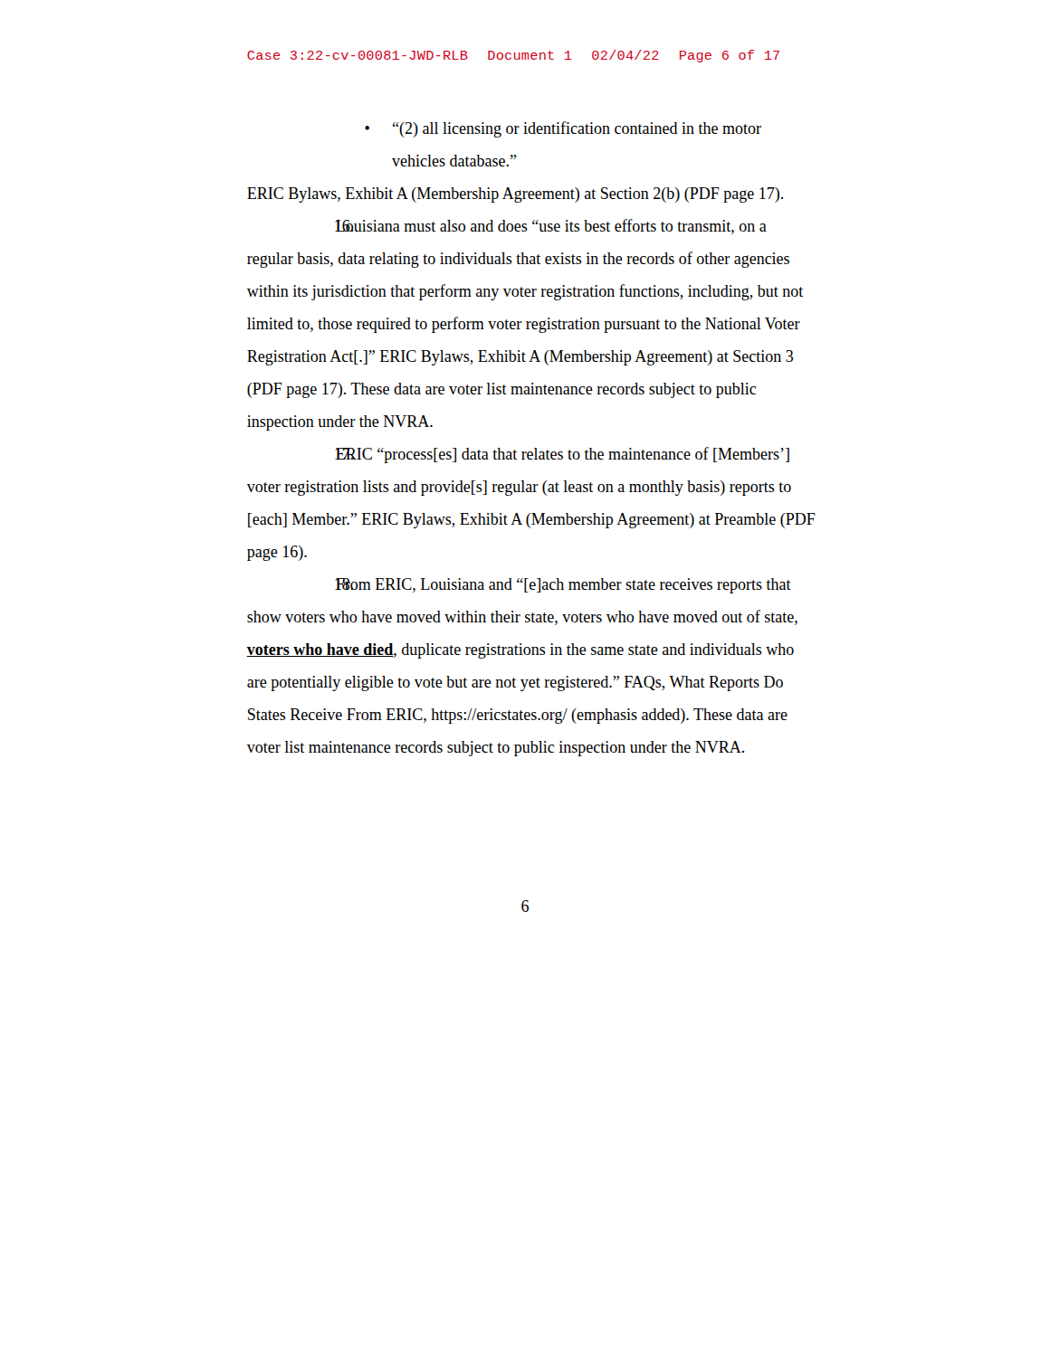Case 3:22-cv-00081-JWD-RLB Document 1 02/04/22 Page 6 of 17
“(2) all licensing or identification contained in the motor vehicles database.”
ERIC Bylaws, Exhibit A (Membership Agreement) at Section 2(b) (PDF page 17).
16. Louisiana must also and does “use its best efforts to transmit, on a regular basis, data relating to individuals that exists in the records of other agencies within its jurisdiction that perform any voter registration functions, including, but not limited to, those required to perform voter registration pursuant to the National Voter Registration Act[.]” ERIC Bylaws, Exhibit A (Membership Agreement) at Section 3 (PDF page 17). These data are voter list maintenance records subject to public inspection under the NVRA.
17. ERIC “process[es] data that relates to the maintenance of [Members’] voter registration lists and provide[s] regular (at least on a monthly basis) reports to [each] Member.” ERIC Bylaws, Exhibit A (Membership Agreement) at Preamble (PDF page 16).
18. From ERIC, Louisiana and “[e]ach member state receives reports that show voters who have moved within their state, voters who have moved out of state, voters who have died, duplicate registrations in the same state and individuals who are potentially eligible to vote but are not yet registered.” FAQs, What Reports Do States Receive From ERIC, https://ericstates.org/ (emphasis added). These data are voter list maintenance records subject to public inspection under the NVRA.
6